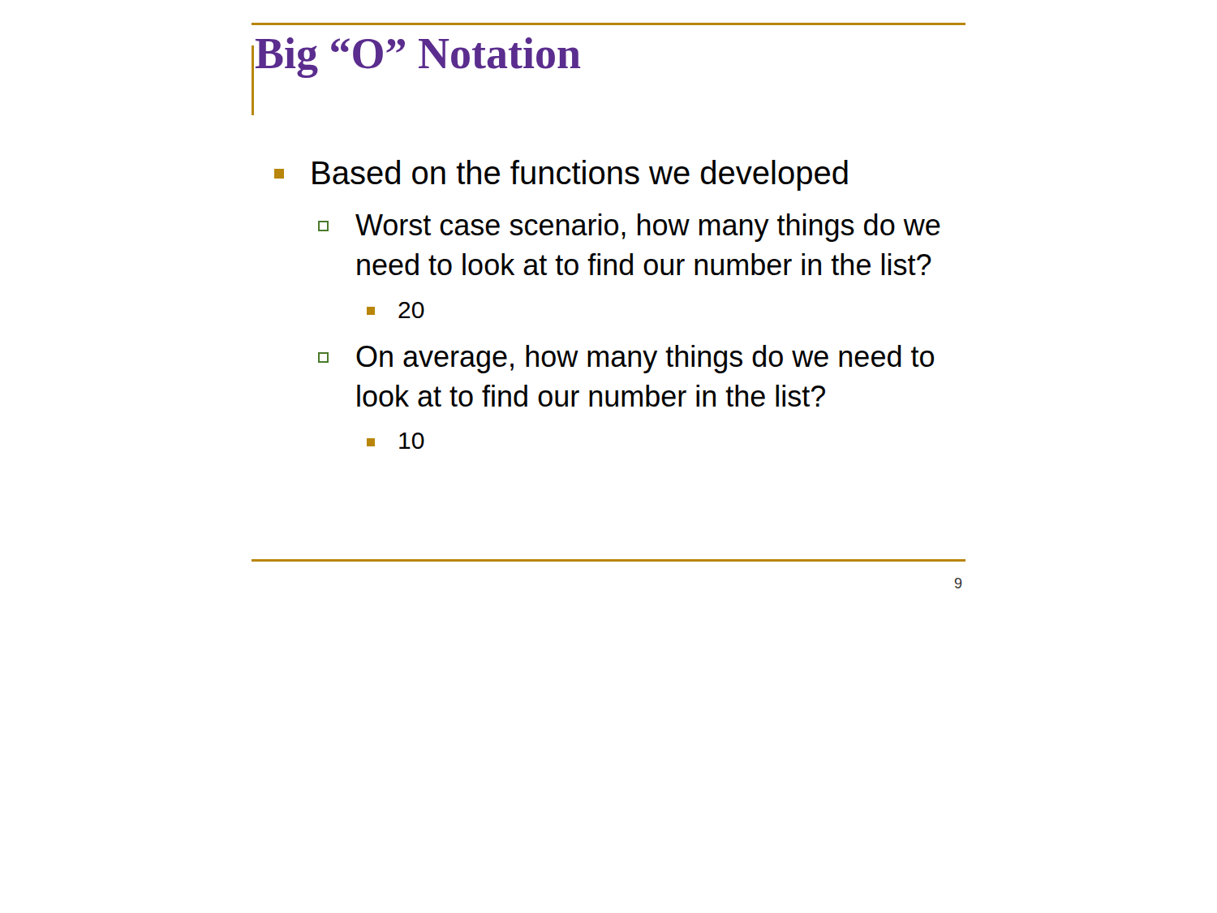Big “O” Notation
Based on the functions we developed
Worst case scenario, how many things do we need to look at to find our number in the list?
20
On average, how many things do we need to look at to find our number in the list?
10
9